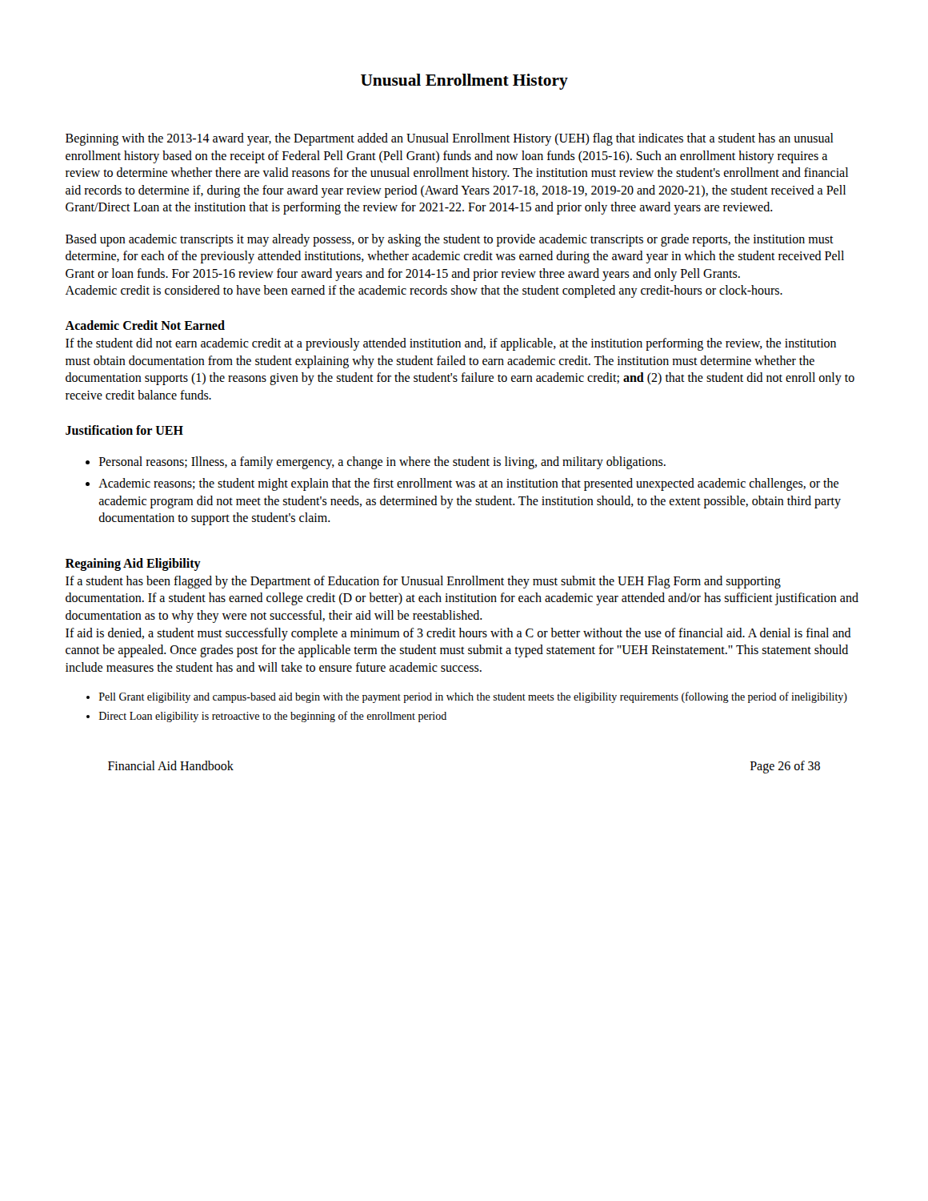Unusual Enrollment History
Beginning with the 2013-14 award year, the Department added an Unusual Enrollment History (UEH) flag that indicates that a student has an unusual enrollment history based on the receipt of Federal Pell Grant (Pell Grant) funds and now loan funds (2015-16). Such an enrollment history requires a review to determine whether there are valid reasons for the unusual enrollment history. The institution must review the student's enrollment and financial aid records to determine if, during the four award year review period (Award Years 2017-18, 2018-19, 2019-20 and 2020-21), the student received a Pell Grant/Direct Loan at the institution that is performing the review for 2021-22. For 2014-15 and prior only three award years are reviewed.
Based upon academic transcripts it may already possess, or by asking the student to provide academic transcripts or grade reports, the institution must determine, for each of the previously attended institutions, whether academic credit was earned during the award year in which the student received Pell Grant or loan funds. For 2015-16 review four award years and for 2014-15 and prior review three award years and only Pell Grants.
Academic credit is considered to have been earned if the academic records show that the student completed any credit-hours or clock-hours.
Academic Credit Not Earned
If the student did not earn academic credit at a previously attended institution and, if applicable, at the institution performing the review, the institution must obtain documentation from the student explaining why the student failed to earn academic credit. The institution must determine whether the documentation supports (1) the reasons given by the student for the student's failure to earn academic credit; and (2) that the student did not enroll only to receive credit balance funds.
Justification for UEH
Personal reasons; Illness, a family emergency, a change in where the student is living, and military obligations.
Academic reasons; the student might explain that the first enrollment was at an institution that presented unexpected academic challenges, or the academic program did not meet the student's needs, as determined by the student. The institution should, to the extent possible, obtain third party documentation to support the student's claim.
Regaining Aid Eligibility
If a student has been flagged by the Department of Education for Unusual Enrollment they must submit the UEH Flag Form and supporting documentation. If a student has earned college credit (D or better) at each institution for each academic year attended and/or has sufficient justification and documentation as to why they were not successful, their aid will be reestablished.
If aid is denied, a student must successfully complete a minimum of 3 credit hours with a C or better without the use of financial aid. A denial is final and cannot be appealed. Once grades post for the applicable term the student must submit a typed statement for "UEH Reinstatement." This statement should include measures the student has and will take to ensure future academic success.
Pell Grant eligibility and campus-based aid begin with the payment period in which the student meets the eligibility requirements (following the period of ineligibility)
Direct Loan eligibility is retroactive to the beginning of the enrollment period
Financial Aid Handbook Page 26 of 38